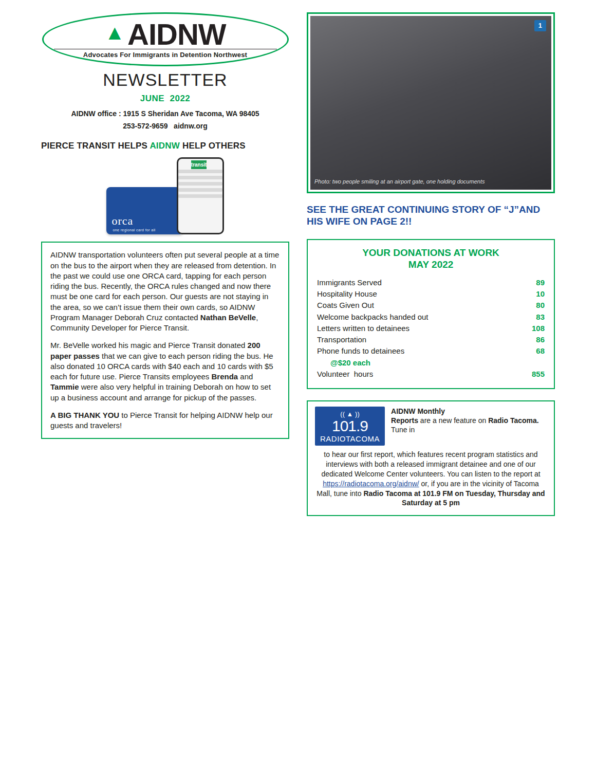▲AIDNW
Advocates For Immigrants in Detention Northwest
NEWSLETTER
JUNE 2022
AIDNW office : 1915 S Sheridan Ave Tacoma, WA 98405
253-572-9659 aidnw.org
PIERCE TRANSIT HELPS AIDNW HELP OTHERS
orca one regional card for all transit
AIDNW transportation volunteers often put several people at a time on the bus to the airport when they are released from detention. In the past we could use one ORCA card, tapping for each person riding the bus. Recently, the ORCA rules changed and now there must be one card for each person. Our guests are not staying in the area, so we can’t issue them their own cards, so AIDNW Program Manager Deborah Cruz contacted Nathan BeVelle, Community Developer for Pierce Transit.
Mr. BeVelle worked his magic and Pierce Transit donated 200 paper passes that we can give to each person riding the bus. He also donated 10 ORCA cards with $40 each and 10 cards with $5 each for future use. Pierce Transits employees Brenda and Tammie were also very helpful in training Deborah on how to set up a business account and arrange for pickup of the passes.
A BIG THANK YOU to Pierce Transit for helping AIDNW help our guests and travelers!
1
SEE THE GREAT CONTINUING STORY OF “J”AND HIS WIFE ON PAGE 2!!
YOUR DONATIONS AT WORK
MAY 2022
| Immigrants Served | 89 |
| Hospitality House | 10 |
| Coats Given Out | 80 |
| Welcome backpacks handed out | 83 |
| Letters written to detainees | 108 |
| Transportation | 86 |
| Phone funds to detainees | 68 |
| @$20 each |
| Volunteer hours | 855 |
(( ▲ )) 101.9 RADIOTACOMA
AIDNW Monthly
Reports are a new feature on Radio Tacoma. Tune in
to hear our first report, which features recent program statistics and interviews with both a released immigrant detainee and one of our dedicated Welcome Center volunteers. You can listen to the report at https://radiotacoma.org/aidnw/ or, if you are in the vicinity of Tacoma Mall, tune into Radio Tacoma at 101.9 FM on Tuesday, Thursday and Saturday at 5 pm